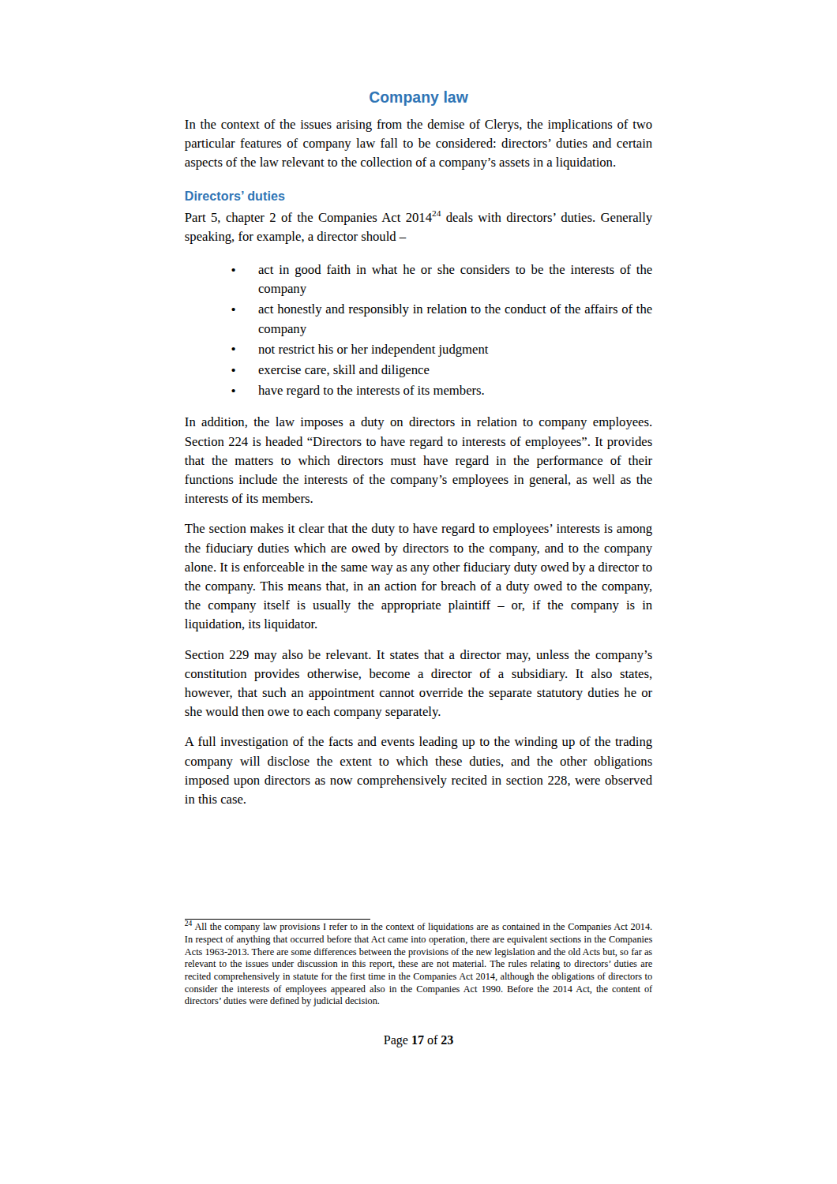Company law
In the context of the issues arising from the demise of Clerys, the implications of two particular features of company law fall to be considered: directors’ duties and certain aspects of the law relevant to the collection of a company’s assets in a liquidation.
Directors’ duties
Part 5, chapter 2 of the Companies Act 201424 deals with directors’ duties. Generally speaking, for example, a director should –
act in good faith in what he or she considers to be the interests of the company
act honestly and responsibly in relation to the conduct of the affairs of the company
not restrict his or her independent judgment
exercise care, skill and diligence
have regard to the interests of its members.
In addition, the law imposes a duty on directors in relation to company employees. Section 224 is headed “Directors to have regard to interests of employees”. It provides that the matters to which directors must have regard in the performance of their functions include the interests of the company’s employees in general, as well as the interests of its members.
The section makes it clear that the duty to have regard to employees’ interests is among the fiduciary duties which are owed by directors to the company, and to the company alone. It is enforceable in the same way as any other fiduciary duty owed by a director to the company. This means that, in an action for breach of a duty owed to the company, the company itself is usually the appropriate plaintiff – or, if the company is in liquidation, its liquidator.
Section 229 may also be relevant. It states that a director may, unless the company’s constitution provides otherwise, become a director of a subsidiary. It also states, however, that such an appointment cannot override the separate statutory duties he or she would then owe to each company separately.
A full investigation of the facts and events leading up to the winding up of the trading company will disclose the extent to which these duties, and the other obligations imposed upon directors as now comprehensively recited in section 228, were observed in this case.
24 All the company law provisions I refer to in the context of liquidations are as contained in the Companies Act 2014. In respect of anything that occurred before that Act came into operation, there are equivalent sections in the Companies Acts 1963-2013. There are some differences between the provisions of the new legislation and the old Acts but, so far as relevant to the issues under discussion in this report, these are not material. The rules relating to directors’ duties are recited comprehensively in statute for the first time in the Companies Act 2014, although the obligations of directors to consider the interests of employees appeared also in the Companies Act 1990. Before the 2014 Act, the content of directors’ duties were defined by judicial decision.
Page 17 of 23